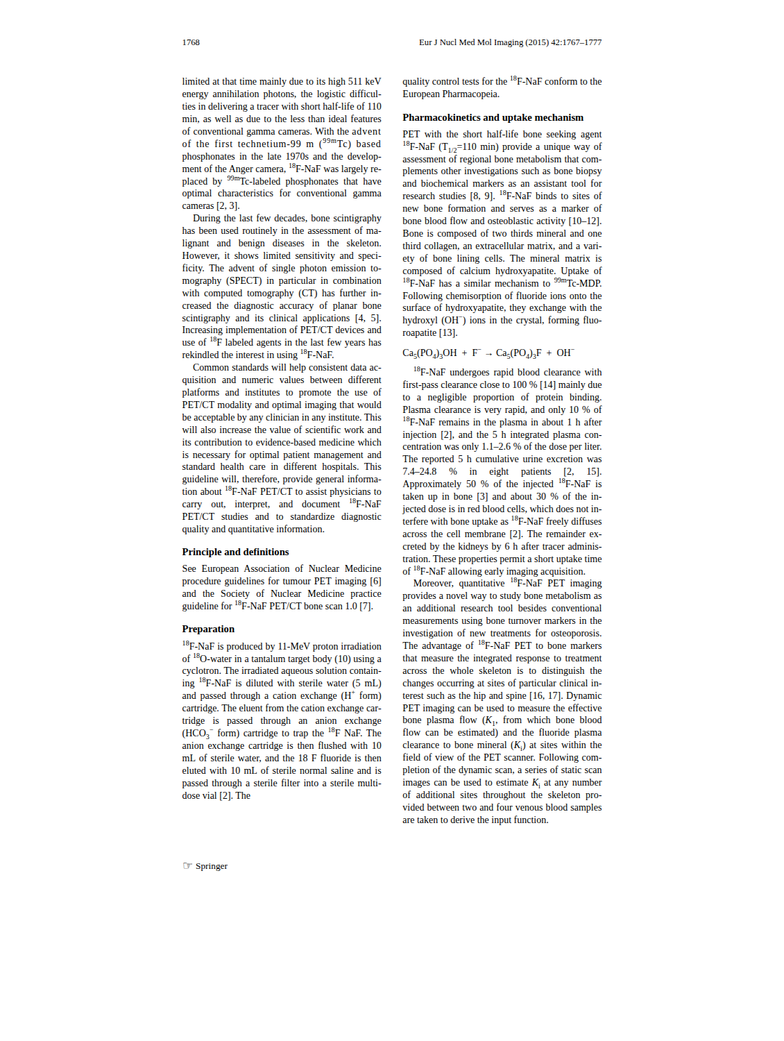1768
Eur J Nucl Med Mol Imaging (2015) 42:1767–1777
limited at that time mainly due to its high 511 keV energy annihilation photons, the logistic difficulties in delivering a tracer with short half-life of 110 min, as well as due to the less than ideal features of conventional gamma cameras. With the advent of the first technetium-99 m (99mTc) based phosphonates in the late 1970s and the development of the Anger camera, 18F-NaF was largely replaced by 99mTc-labeled phosphonates that have optimal characteristics for conventional gamma cameras [2, 3].
During the last few decades, bone scintigraphy has been used routinely in the assessment of malignant and benign diseases in the skeleton. However, it shows limited sensitivity and specificity. The advent of single photon emission tomography (SPECT) in particular in combination with computed tomography (CT) has further increased the diagnostic accuracy of planar bone scintigraphy and its clinical applications [4, 5]. Increasing implementation of PET/CT devices and use of 18F labeled agents in the last few years has rekindled the interest in using 18F-NaF.
Common standards will help consistent data acquisition and numeric values between different platforms and institutes to promote the use of PET/CT modality and optimal imaging that would be acceptable by any clinician in any institute. This will also increase the value of scientific work and its contribution to evidence-based medicine which is necessary for optimal patient management and standard health care in different hospitals. This guideline will, therefore, provide general information about 18F-NaF PET/CT to assist physicians to carry out, interpret, and document 18F-NaF PET/CT studies and to standardize diagnostic quality and quantitative information.
Principle and definitions
See European Association of Nuclear Medicine procedure guidelines for tumour PET imaging [6] and the Society of Nuclear Medicine practice guideline for 18F-NaF PET/CT bone scan 1.0 [7].
Preparation
18F-NaF is produced by 11-MeV proton irradiation of 18O-water in a tantalum target body (10) using a cyclotron. The irradiated aqueous solution containing 18F-NaF is diluted with sterile water (5 mL) and passed through a cation exchange (H+ form) cartridge. The eluent from the cation exchange cartridge is passed through an anion exchange (HCO3− form) cartridge to trap the 18F NaF. The anion exchange cartridge is then flushed with 10 mL of sterile water, and the 18 F fluoride is then eluted with 10 mL of sterile normal saline and is passed through a sterile filter into a sterile multidose vial [2]. The
quality control tests for the 18F-NaF conform to the European Pharmacopeia.
Pharmacokinetics and uptake mechanism
PET with the short half-life bone seeking agent 18F-NaF (T1/2=110 min) provide a unique way of assessment of regional bone metabolism that complements other investigations such as bone biopsy and biochemical markers as an assistant tool for research studies [8, 9]. 18F-NaF binds to sites of new bone formation and serves as a marker of bone blood flow and osteoblastic activity [10–12]. Bone is composed of two thirds mineral and one third collagen, an extracellular matrix, and a variety of bone lining cells. The mineral matrix is composed of calcium hydroxyapatite. Uptake of 18F-NaF has a similar mechanism to 99mTc-MDP. Following chemisorption of fluoride ions onto the surface of hydroxyapatite, they exchange with the hydroxyl (OH−) ions in the crystal, forming fluoroapatite [13].
Ca5(PO4)3OH + F− → Ca5(PO4)3F + OH−
18F-NaF undergoes rapid blood clearance with first-pass clearance close to 100 % [14] mainly due to a negligible proportion of protein binding. Plasma clearance is very rapid, and only 10 % of 18F-NaF remains in the plasma in about 1 h after injection [2], and the 5 h integrated plasma concentration was only 1.1–2.6 % of the dose per liter. The reported 5 h cumulative urine excretion was 7.4–24.8 % in eight patients [2, 15]. Approximately 50 % of the injected 18F-NaF is taken up in bone [3] and about 30 % of the injected dose is in red blood cells, which does not interfere with bone uptake as 18F-NaF freely diffuses across the cell membrane [2]. The remainder excreted by the kidneys by 6 h after tracer administration. These properties permit a short uptake time of 18F-NaF allowing early imaging acquisition.
Moreover, quantitative 18F-NaF PET imaging provides a novel way to study bone metabolism as an additional research tool besides conventional measurements using bone turnover markers in the investigation of new treatments for osteoporosis. The advantage of 18F-NaF PET to bone markers that measure the integrated response to treatment across the whole skeleton is to distinguish the changes occurring at sites of particular clinical interest such as the hip and spine [16, 17]. Dynamic PET imaging can be used to measure the effective bone plasma flow (K1, from which bone blood flow can be estimated) and the fluoride plasma clearance to bone mineral (Ki) at sites within the field of view of the PET scanner. Following completion of the dynamic scan, a series of static scan images can be used to estimate Ki at any number of additional sites throughout the skeleton provided between two and four venous blood samples are taken to derive the input function.
☞ Springer